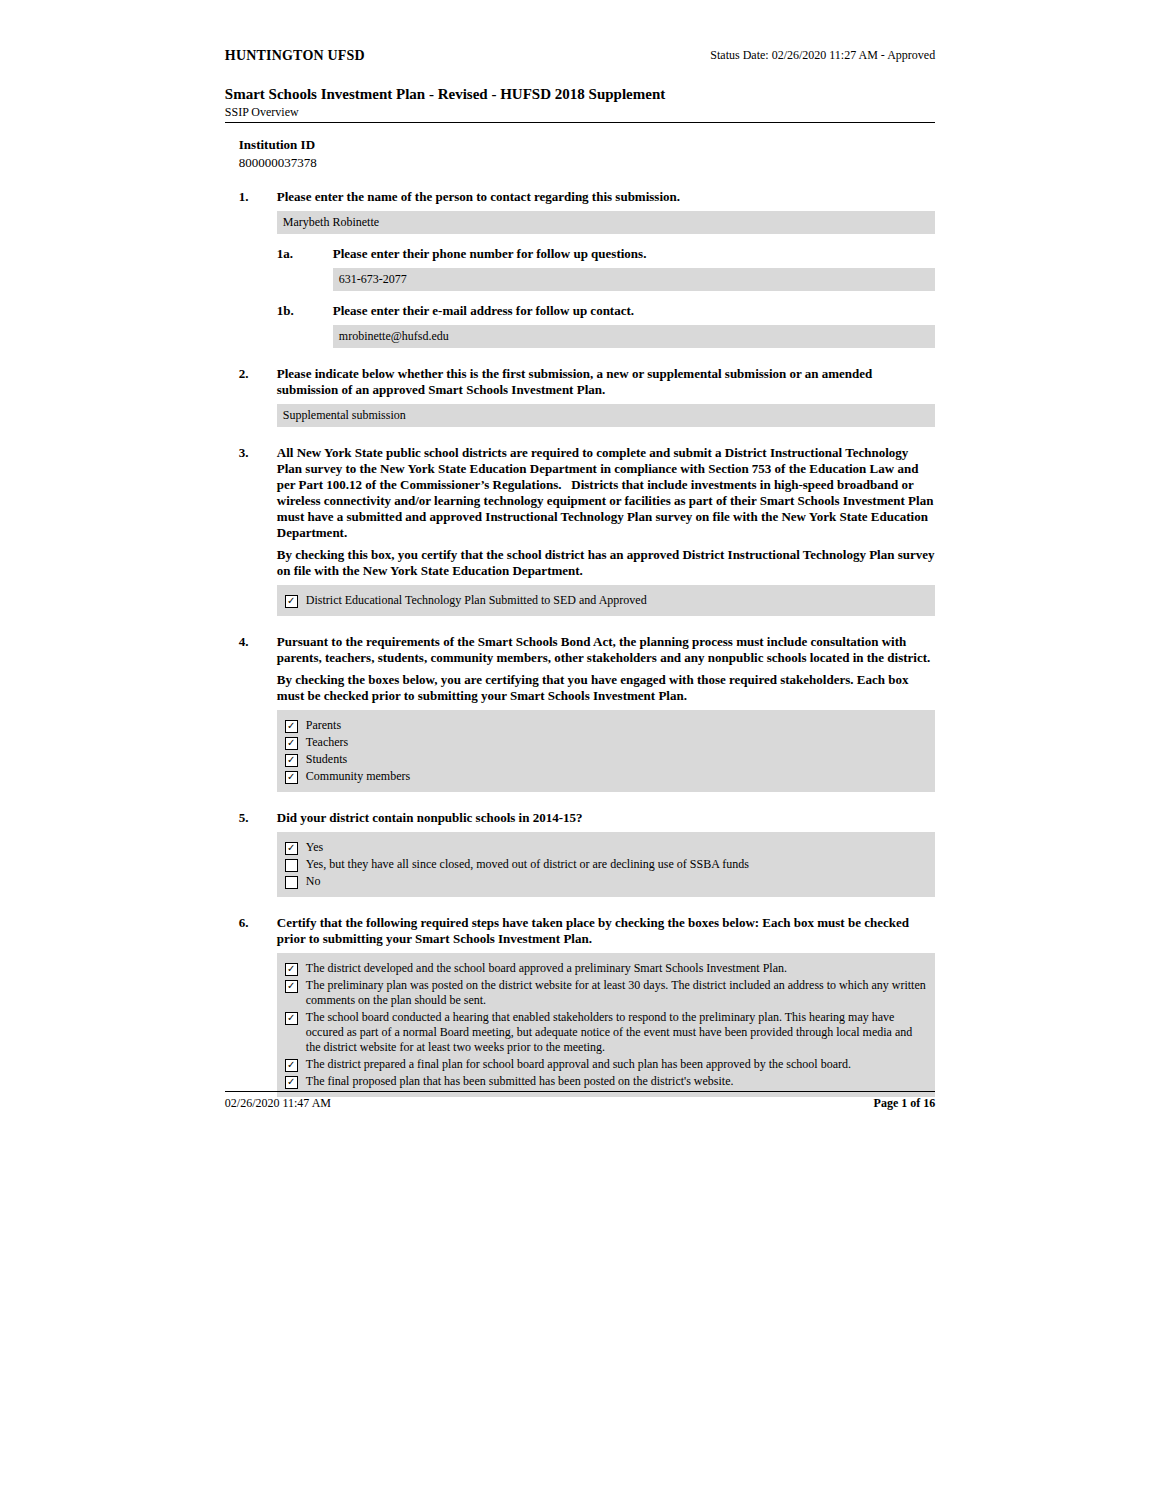HUNTINGTON UFSD
Status Date: 02/26/2020 11:27 AM - Approved
Smart Schools Investment Plan - Revised - HUFSD 2018 Supplement
SSIP Overview
Institution ID
800000037378
1.
Please enter the name of the person to contact regarding this submission.
Marybeth Robinette
1a.
Please enter their phone number for follow up questions.
631-673-2077
1b.
Please enter their e-mail address for follow up contact.
mrobinette@hufsd.edu
2.
Please indicate below whether this is the first submission, a new or supplemental submission or an amended submission of an approved Smart Schools Investment Plan.
Supplemental submission
3.
All New York State public school districts are required to complete and submit a District Instructional Technology Plan survey to the New York State Education Department in compliance with Section 753 of the Education Law and per Part 100.12 of the Commissioner’s Regulations. Districts that include investments in high-speed broadband or wireless connectivity and/or learning technology equipment or facilities as part of their Smart Schools Investment Plan must have a submitted and approved Instructional Technology Plan survey on file with the New York State Education Department.
By checking this box, you certify that the school district has an approved District Instructional Technology Plan survey on file with the New York State Education Department.
District Educational Technology Plan Submitted to SED and Approved
4.
Pursuant to the requirements of the Smart Schools Bond Act, the planning process must include consultation with parents, teachers, students, community members, other stakeholders and any nonpublic schools located in the district.
By checking the boxes below, you are certifying that you have engaged with those required stakeholders. Each box must be checked prior to submitting your Smart Schools Investment Plan.
Parents
Teachers
Students
Community members
5.
Did your district contain nonpublic schools in 2014-15?
Yes
Yes, but they have all since closed, moved out of district or are declining use of SSBA funds
No
6.
Certify that the following required steps have taken place by checking the boxes below: Each box must be checked prior to submitting your Smart Schools Investment Plan.
The district developed and the school board approved a preliminary Smart Schools Investment Plan.
The preliminary plan was posted on the district website for at least 30 days. The district included an address to which any written comments on the plan should be sent.
The school board conducted a hearing that enabled stakeholders to respond to the preliminary plan. This hearing may have occured as part of a normal Board meeting, but adequate notice of the event must have been provided through local media and the district website for at least two weeks prior to the meeting.
The district prepared a final plan for school board approval and such plan has been approved by the school board.
The final proposed plan that has been submitted has been posted on the district's website.
02/26/2020 11:47 AM
Page 1 of 16